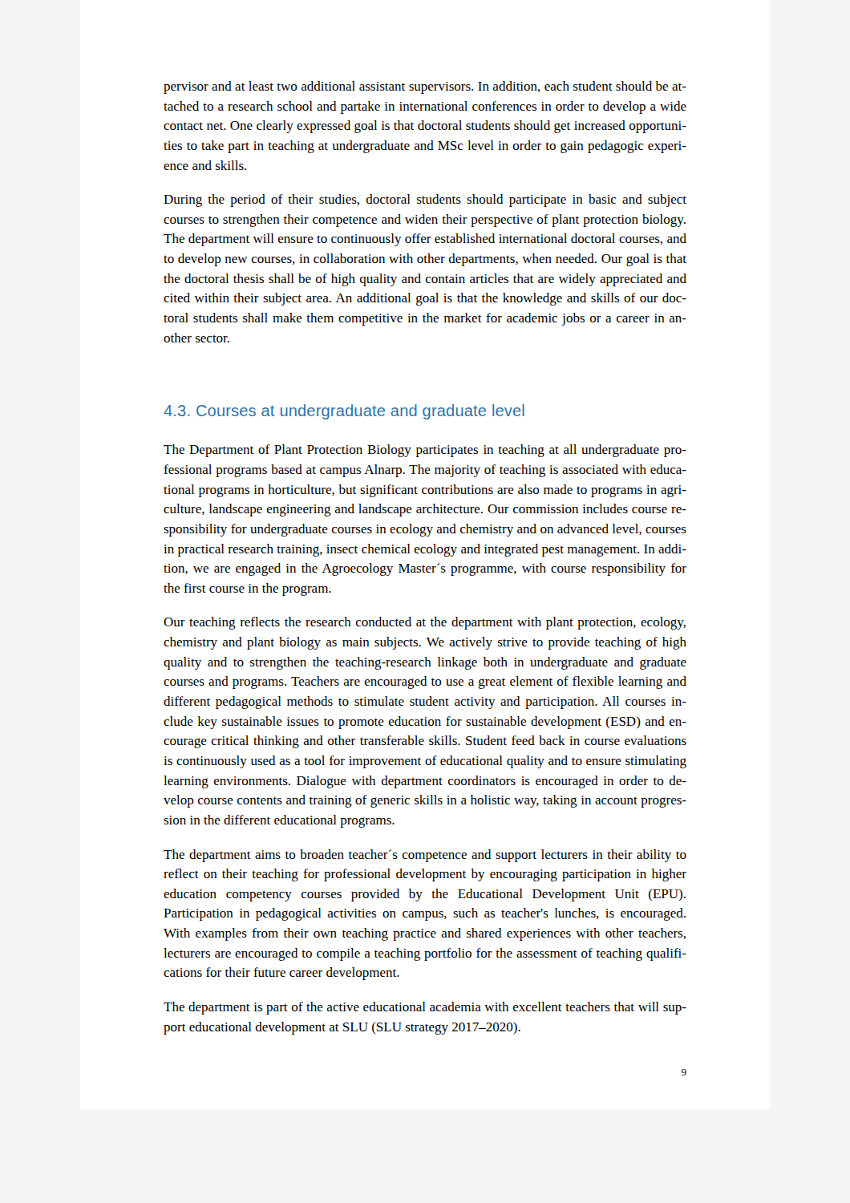pervisor and at least two additional assistant supervisors. In addition, each student should be attached to a research school and partake in international conferences in order to develop a wide contact net. One clearly expressed goal is that doctoral students should get increased opportunities to take part in teaching at undergraduate and MSc level in order to gain pedagogic experience and skills.
During the period of their studies, doctoral students should participate in basic and subject courses to strengthen their competence and widen their perspective of plant protection biology. The department will ensure to continuously offer established international doctoral courses, and to develop new courses, in collaboration with other departments, when needed. Our goal is that the doctoral thesis shall be of high quality and contain articles that are widely appreciated and cited within their subject area. An additional goal is that the knowledge and skills of our doctoral students shall make them competitive in the market for academic jobs or a career in another sector.
4.3. Courses at undergraduate and graduate level
The Department of Plant Protection Biology participates in teaching at all undergraduate professional programs based at campus Alnarp. The majority of teaching is associated with educational programs in horticulture, but significant contributions are also made to programs in agriculture, landscape engineering and landscape architecture. Our commission includes course responsibility for undergraduate courses in ecology and chemistry and on advanced level, courses in practical research training, insect chemical ecology and integrated pest management. In addition, we are engaged in the Agroecology Master´s programme, with course responsibility for the first course in the program.
Our teaching reflects the research conducted at the department with plant protection, ecology, chemistry and plant biology as main subjects. We actively strive to provide teaching of high quality and to strengthen the teaching-research linkage both in undergraduate and graduate courses and programs. Teachers are encouraged to use a great element of flexible learning and different pedagogical methods to stimulate student activity and participation. All courses include key sustainable issues to promote education for sustainable development (ESD) and encourage critical thinking and other transferable skills. Student feed back in course evaluations is continuously used as a tool for improvement of educational quality and to ensure stimulating learning environments. Dialogue with department coordinators is encouraged in order to develop course contents and training of generic skills in a holistic way, taking in account progression in the different educational programs.
The department aims to broaden teacher´s competence and support lecturers in their ability to reflect on their teaching for professional development by encouraging participation in higher education competency courses provided by the Educational Development Unit (EPU). Participation in pedagogical activities on campus, such as teacher's lunches, is encouraged. With examples from their own teaching practice and shared experiences with other teachers, lecturers are encouraged to compile a teaching portfolio for the assessment of teaching qualifications for their future career development.
The department is part of the active educational academia with excellent teachers that will support educational development at SLU (SLU strategy 2017–2020).
9